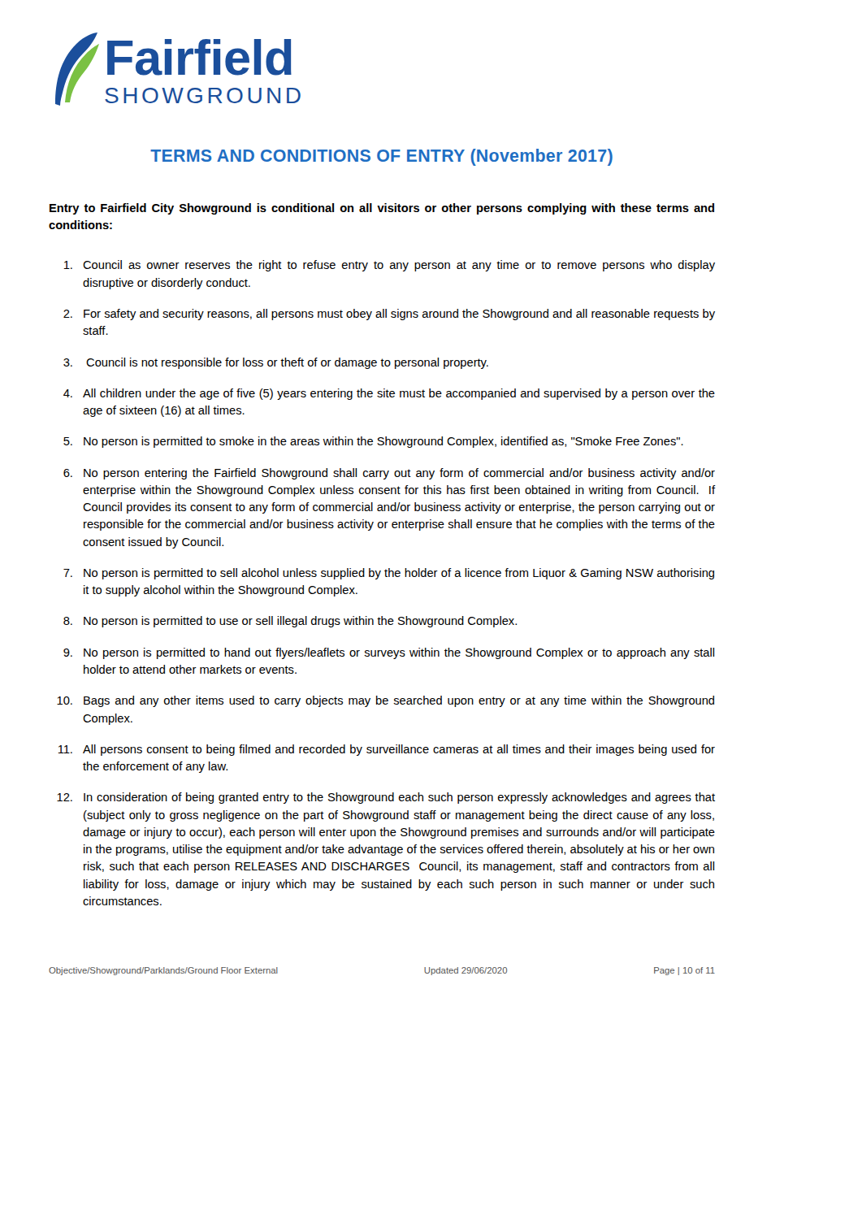Fairfield SHOWGROUND
TERMS AND CONDITIONS OF ENTRY (November 2017)
Entry to Fairfield City Showground is conditional on all visitors or other persons complying with these terms and conditions:
Council as owner reserves the right to refuse entry to any person at any time or to remove persons who display disruptive or disorderly conduct.
For safety and security reasons, all persons must obey all signs around the Showground and all reasonable requests by staff.
Council is not responsible for loss or theft of or damage to personal property.
All children under the age of five (5) years entering the site must be accompanied and supervised by a person over the age of sixteen (16) at all times.
No person is permitted to smoke in the areas within the Showground Complex, identified as, "Smoke Free Zones".
No person entering the Fairfield Showground shall carry out any form of commercial and/or business activity and/or enterprise within the Showground Complex unless consent for this has first been obtained in writing from Council. If Council provides its consent to any form of commercial and/or business activity or enterprise, the person carrying out or responsible for the commercial and/or business activity or enterprise shall ensure that he complies with the terms of the consent issued by Council.
No person is permitted to sell alcohol unless supplied by the holder of a licence from Liquor & Gaming NSW authorising it to supply alcohol within the Showground Complex.
No person is permitted to use or sell illegal drugs within the Showground Complex.
No person is permitted to hand out flyers/leaflets or surveys within the Showground Complex or to approach any stall holder to attend other markets or events.
Bags and any other items used to carry objects may be searched upon entry or at any time within the Showground Complex.
All persons consent to being filmed and recorded by surveillance cameras at all times and their images being used for the enforcement of any law.
In consideration of being granted entry to the Showground each such person expressly acknowledges and agrees that (subject only to gross negligence on the part of Showground staff or management being the direct cause of any loss, damage or injury to occur), each person will enter upon the Showground premises and surrounds and/or will participate in the programs, utilise the equipment and/or take advantage of the services offered therein, absolutely at his or her own risk, such that each person RELEASES AND DISCHARGES Council, its management, staff and contractors from all liability for loss, damage or injury which may be sustained by each such person in such manner or under such circumstances.
Objective/Showground/Parklands/Ground Floor External Updated 29/06/2020 Page | 10 of 11